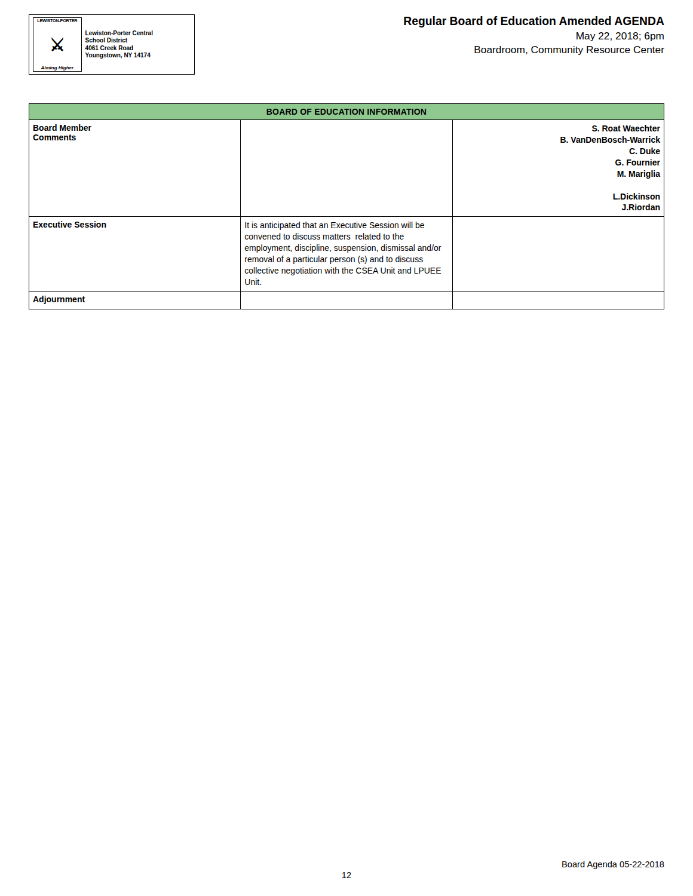LEWISTON-PORTER
⚔
Aiming Higher
Lewiston-Porter Central
School District
4061 Creek Road
Youngstown, NY 14174
Regular Board of Education Amended AGENDA
May 22, 2018; 6pm
Boardroom, Community Resource Center
| BOARD OF EDUCATION INFORMATION |
| --- |
| Board Member Comments | | S. Roat Waechter B. VanDenBosch-Warrick C. Duke G. Fournier M. Mariglia L.Dickinson J.Riordan |
| Executive Session | It is anticipated that an Executive Session will be convened to discuss matters related to the employment, discipline, suspension, dismissal and/or removal of a particular person (s) and to discuss collective negotiation with the CSEA Unit and LPUEE Unit. | |
| Adjournment | | |
Board Agenda 05-22-2018
12